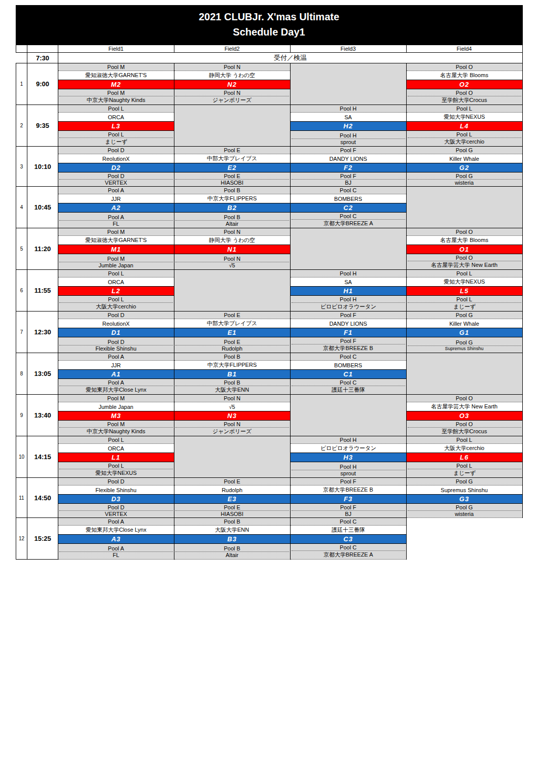2021 CLUBJr. X'mas Ultimate
Schedule Day1
| | | Field1 | Field2 | Field3 | Field4 |
| | 7:30 | 受付／検温 |
| 1 | 9:00 | Pool M | Pool N | | Pool O |
| 愛知淑徳大学GARNET'S | 静岡大学 うわの空 | 名古屋大学 Blooms |
| M2 | N2 | O2 |
| Pool M 中京大学Naughty Kinds | Pool N ジャンボリーズ | Pool O 至学館大学Crocus |
| 2 | 9:35 | Pool L | | Pool H | Pool L |
| ORCA | SA | 愛知大学NEXUS |
| L3 | H2 | L4 |
| Pool L まじーず | Pool H sprout | Pool L 大阪大学cerchio |
| 3 | 10:10 | Pool D | Pool E | Pool F | Pool G |
| ReolutionX | 中部大学ブレイブス | DANDY LIONS | Killer Whale |
| D2 | E2 | F2 | G2 |
| Pool D VERTEX | Pool E HIASOBI | Pool F BJ | Pool G wisteria |
| 4 | 10:45 | Pool A | Pool B | Pool C | |
| JJR | 中京大学FLIPPERS | BOMBERS |
| A2 | B2 | C2 |
| Pool A FL | Pool B Altair | Pool C 京都大学BREEZE A |
| 5 | 11:20 | Pool M | Pool N | | Pool O |
| 愛知淑徳大学GARNET'S | 静岡大学 うわの空 | 名古屋大学 Blooms |
| M1 | N1 | O1 |
| Pool M Jumble Japan | Pool N √5 | Pool O 名古屋学芸大学 New Earth |
| 6 | 11:55 | Pool L | | Pool H | Pool L |
| ORCA | SA | 愛知大学NEXUS |
| L2 | H1 | L5 |
| Pool L 大阪大学cerchio | Pool H ピロピロオラウータン | Pool L まじーず |
| 7 | 12:30 | Pool D | Pool E | Pool F | Pool G |
| ReolutionX | 中部大学ブレイブス | DANDY LIONS | Killer Whale |
| D1 | E1 | F1 | G1 |
| Pool D Flexible Shinshu | Pool E Rudolph | Pool F 京都大学BREEZE B | Pool G Supremus Shinshu |
| 8 | 13:05 | Pool A | Pool B | Pool C | |
| JJR | 中京大学FLIPPERS | BOMBERS |
| A1 | B1 | C1 |
| Pool A 愛知東邦大学Close Lynx | Pool B 大阪大学ENN | Pool C 護廷十三番隊 |
| 9 | 13:40 | Pool M | Pool N | | Pool O |
| Jumble Japan | √5 | 名古屋学芸大学 New Earth |
| M3 | N3 | O3 |
| Pool M 中京大学Naughty Kinds | Pool N ジャンボリーズ | Pool O 至学館大学Crocus |
| 10 | 14:15 | Pool L | | Pool H | Pool L |
| ORCA | ピロピロオラウータン | 大阪大学cerchio |
| L1 | H3 | L6 |
| Pool L 愛知大学NEXUS | Pool H sprout | Pool L まじーず |
| 11 | 14:50 | Pool D | Pool E | Pool F | Pool G |
| Flexible Shinshu | Rudolph | 京都大学BREEZE B | Supremus Shinshu |
| D3 | E3 | F3 | G3 |
| Pool D VERTEX | Pool E HIASOBI | Pool F BJ | Pool G wisteria |
| 12 | 15:25 | Pool A | Pool B | Pool C | |
| 愛知東邦大学Close Lynx | 大阪大学ENN | 護廷十三番隊 |
| A3 | B3 | C3 |
| Pool A FL | Pool B Altair | Pool C 京都大学BREEZE A |